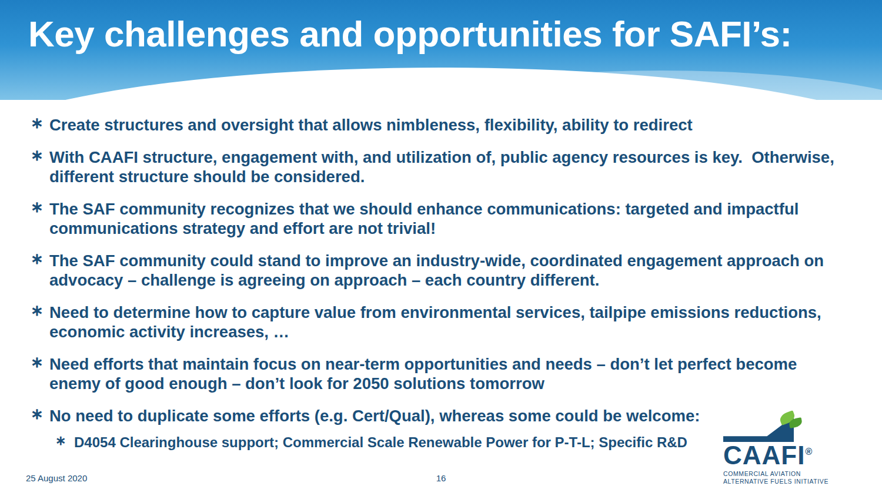Key challenges and opportunities for SAFI’s:
Create structures and oversight that allows nimbleness, flexibility, ability to redirect
With CAAFI structure, engagement with, and utilization of, public agency resources is key. Otherwise, different structure should be considered.
The SAF community recognizes that we should enhance communications: targeted and impactful communications strategy and effort are not trivial!
The SAF community could stand to improve an industry-wide, coordinated engagement approach on advocacy – challenge is agreeing on approach – each country different.
Need to determine how to capture value from environmental services, tailpipe emissions reductions, economic activity increases, …
Need efforts that maintain focus on near-term opportunities and needs – don’t let perfect become enemy of good enough – don’t look for 2050 solutions tomorrow
No need to duplicate some efforts (e.g. Cert/Qual), whereas some could be welcome:
D4054 Clearinghouse support; Commercial Scale Renewable Power for P-T-L; Specific R&D
25 August 2020
16
CAAFI®
Commercial Aviation
Alternative Fuels Initiative